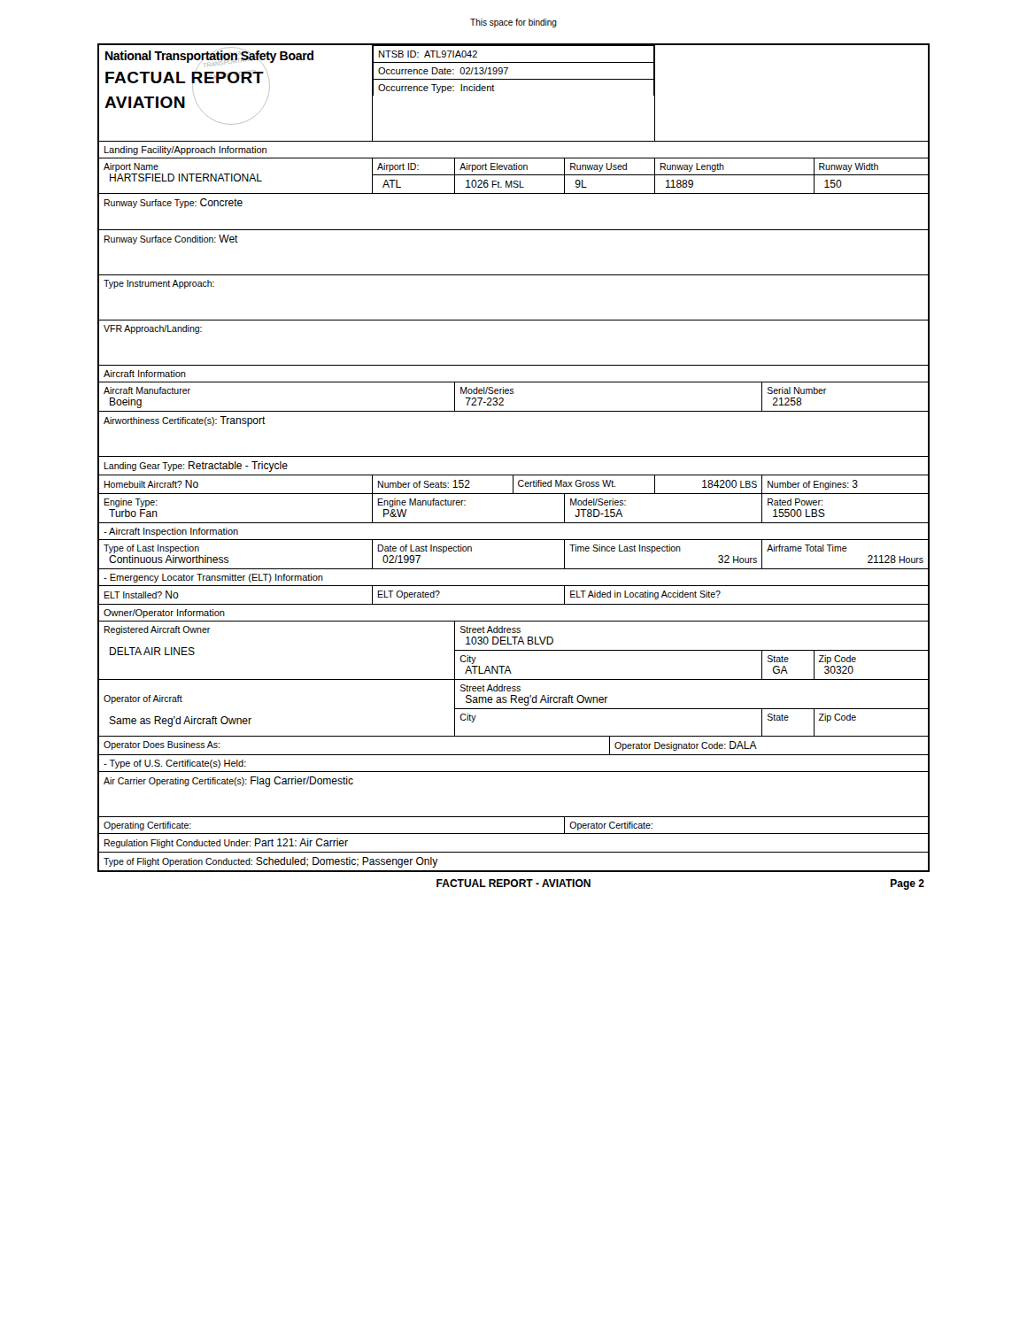This space for binding
| National Transportation Safety Board FACTUAL REPORT AVIATION ★ NATIONAL ★ TRANSPORTATION SAFETY BOARD | / NTSB ID: ATL97IA042 / / Occurrence Date: 02/13/1997 / / Occurrence Type: Incident / | |
| Landing Facility/Approach Information |
| Airport Name HARTSFIELD INTERNATIONAL | Airport ID: | Airport Elevation | Runway Used | Runway Length | Runway Width |
| ATL | 1026 Ft. MSL | 9L | 11889 | 150 |
| Runway Surface Type: Concrete |
| Runway Surface Condition: Wet |
| Type Instrument Approach: |
| VFR Approach/Landing: |
| Aircraft Information |
| Aircraft Manufacturer Boeing | Model/Series 727-232 | Serial Number 21258 |
| Airworthiness Certificate(s): Transport |
| Landing Gear Type: Retractable - Tricycle |
| Homebuilt Aircraft? No | Number of Seats: 152 | Certified Max Gross Wt. | 184200 LBS | Number of Engines: 3 |
| Engine Type: Turbo Fan | Engine Manufacturer: P&W | Model/Series: JT8D-15A | Rated Power: 15500 LBS |
| - Aircraft Inspection Information |
| Type of Last Inspection Continuous Airworthiness | Date of Last Inspection 02/1997 | Time Since Last Inspection 32 Hours | Airframe Total Time 21128 Hours |
| - Emergency Locator Transmitter (ELT) Information |
| ELT Installed? No | ELT Operated? | ELT Aided in Locating Accident Site? |
| Owner/Operator Information |
| Registered Aircraft Owner DELTA AIR LINES | Street Address 1030 DELTA BLVD |
| City ATLANTA | State GA | Zip Code 30320 |
| Operator of Aircraft Same as Reg'd Aircraft Owner | Street Address Same as Reg'd Aircraft Owner |
| City | State | Zip Code |
| Operator Does Business As: | Operator Designator Code: DALA |
| - Type of U.S. Certificate(s) Held: |
| Air Carrier Operating Certificate(s): Flag Carrier/Domestic |
| Operating Certificate: | Operator Certificate: |
| Regulation Flight Conducted Under: Part 121: Air Carrier |
| Type of Flight Operation Conducted: Scheduled; Domestic; Passenger Only |
FACTUAL REPORT - AVIATION
Page 2